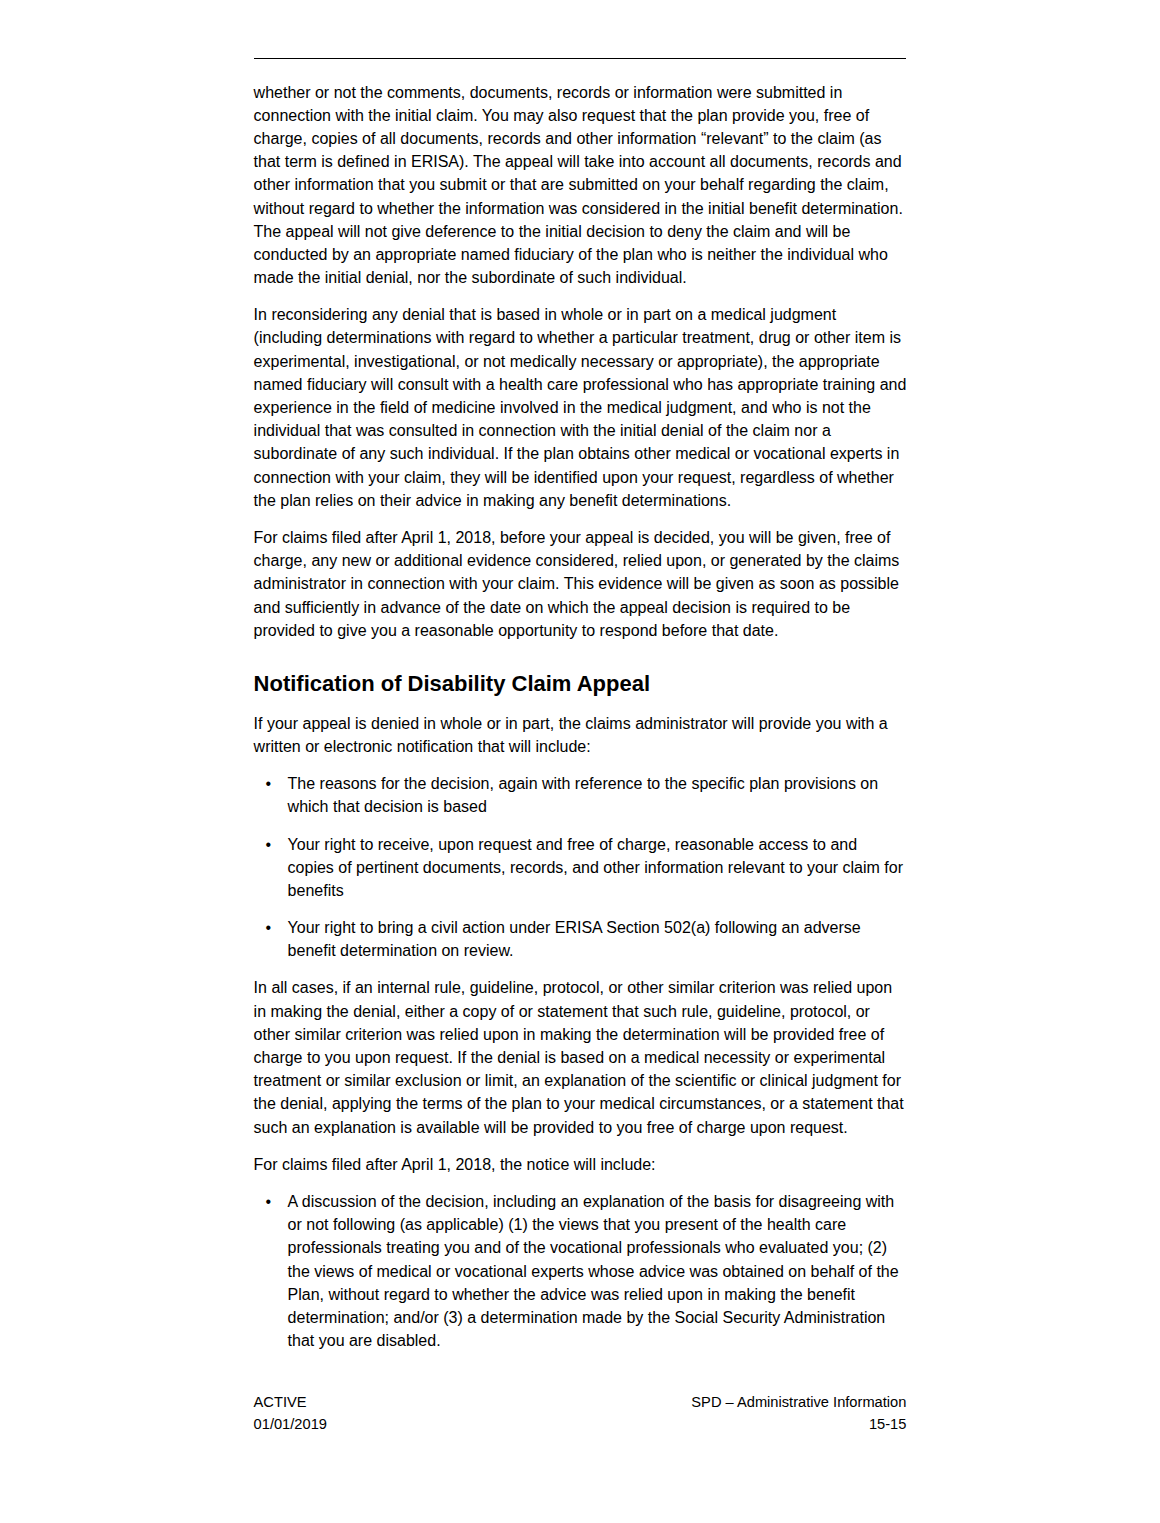whether or not the comments, documents, records or information were submitted in connection with the initial claim. You may also request that the plan provide you, free of charge, copies of all documents, records and other information “relevant” to the claim (as that term is defined in ERISA). The appeal will take into account all documents, records and other information that you submit or that are submitted on your behalf regarding the claim, without regard to whether the information was considered in the initial benefit determination. The appeal will not give deference to the initial decision to deny the claim and will be conducted by an appropriate named fiduciary of the plan who is neither the individual who made the initial denial, nor the subordinate of such individual.
In reconsidering any denial that is based in whole or in part on a medical judgment (including determinations with regard to whether a particular treatment, drug or other item is experimental, investigational, or not medically necessary or appropriate), the appropriate named fiduciary will consult with a health care professional who has appropriate training and experience in the field of medicine involved in the medical judgment, and who is not the individual that was consulted in connection with the initial denial of the claim nor a subordinate of any such individual. If the plan obtains other medical or vocational experts in connection with your claim, they will be identified upon your request, regardless of whether the plan relies on their advice in making any benefit determinations.
For claims filed after April 1, 2018, before your appeal is decided, you will be given, free of charge, any new or additional evidence considered, relied upon, or generated by the claims administrator in connection with your claim. This evidence will be given as soon as possible and sufficiently in advance of the date on which the appeal decision is required to be provided to give you a reasonable opportunity to respond before that date.
Notification of Disability Claim Appeal
If your appeal is denied in whole or in part, the claims administrator will provide you with a written or electronic notification that will include:
The reasons for the decision, again with reference to the specific plan provisions on which that decision is based
Your right to receive, upon request and free of charge, reasonable access to and copies of pertinent documents, records, and other information relevant to your claim for benefits
Your right to bring a civil action under ERISA Section 502(a) following an adverse benefit determination on review.
In all cases, if an internal rule, guideline, protocol, or other similar criterion was relied upon in making the denial, either a copy of or statement that such rule, guideline, protocol, or other similar criterion was relied upon in making the determination will be provided free of charge to you upon request. If the denial is based on a medical necessity or experimental treatment or similar exclusion or limit, an explanation of the scientific or clinical judgment for the denial, applying the terms of the plan to your medical circumstances, or a statement that such an explanation is available will be provided to you free of charge upon request.
For claims filed after April 1, 2018, the notice will include:
A discussion of the decision, including an explanation of the basis for disagreeing with or not following (as applicable) (1) the views that you present of the health care professionals treating you and of the vocational professionals who evaluated you; (2) the views of medical or vocational experts whose advice was obtained on behalf of the Plan, without regard to whether the advice was relied upon in making the benefit determination; and/or (3) a determination made by the Social Security Administration that you are disabled.
ACTIVE 01/01/2019
SPD – Administrative Information 15-15